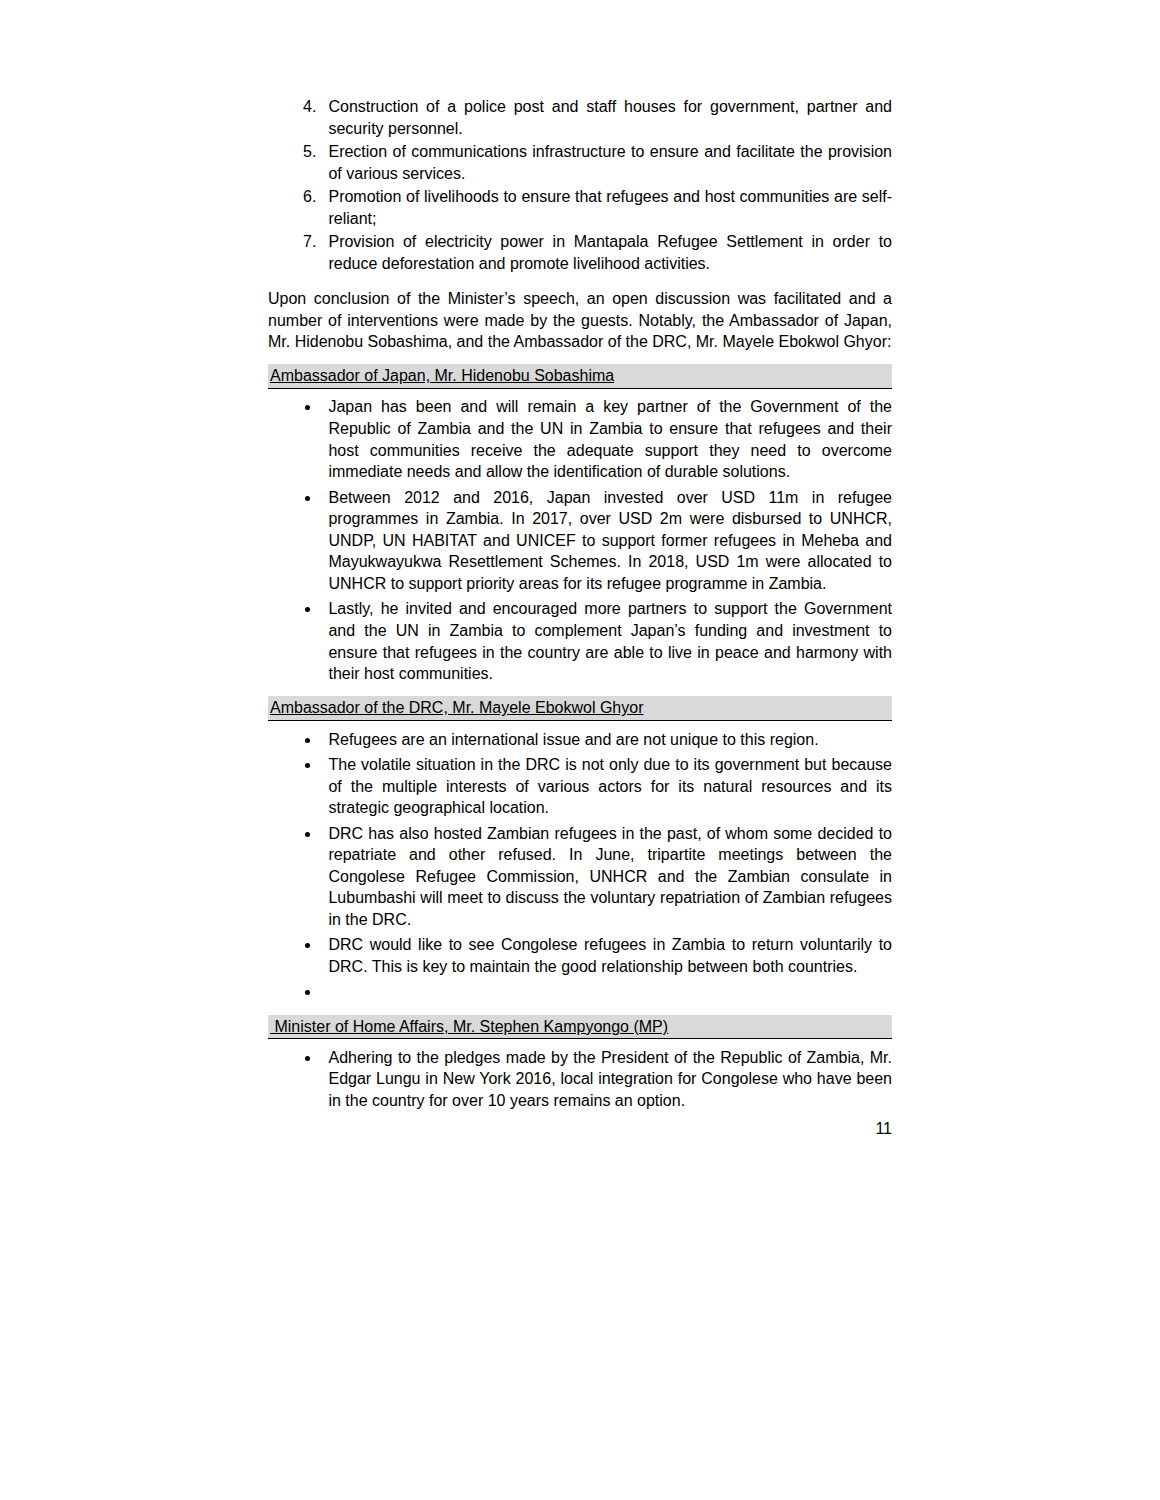Construction of a police post and staff houses for government, partner and security personnel.
Erection of communications infrastructure to ensure and facilitate the provision of various services.
Promotion of livelihoods to ensure that refugees and host communities are self-reliant;
Provision of electricity power in Mantapala Refugee Settlement in order to reduce deforestation and promote livelihood activities.
Upon conclusion of the Minister’s speech, an open discussion was facilitated and a number of interventions were made by the guests. Notably, the Ambassador of Japan, Mr. Hidenobu Sobashima, and the Ambassador of the DRC, Mr. Mayele Ebokwol Ghyor:
Ambassador of Japan, Mr. Hidenobu Sobashima
Japan has been and will remain a key partner of the Government of the Republic of Zambia and the UN in Zambia to ensure that refugees and their host communities receive the adequate support they need to overcome immediate needs and allow the identification of durable solutions.
Between 2012 and 2016, Japan invested over USD 11m in refugee programmes in Zambia. In 2017, over USD 2m were disbursed to UNHCR, UNDP, UN HABITAT and UNICEF to support former refugees in Meheba and Mayukwayukwa Resettlement Schemes. In 2018, USD 1m were allocated to UNHCR to support priority areas for its refugee programme in Zambia.
Lastly, he invited and encouraged more partners to support the Government and the UN in Zambia to complement Japan’s funding and investment to ensure that refugees in the country are able to live in peace and harmony with their host communities.
Ambassador of the DRC, Mr. Mayele Ebokwol Ghyor
Refugees are an international issue and are not unique to this region.
The volatile situation in the DRC is not only due to its government but because of the multiple interests of various actors for its natural resources and its strategic geographical location.
DRC has also hosted Zambian refugees in the past, of whom some decided to repatriate and other refused. In June, tripartite meetings between the Congolese Refugee Commission, UNHCR and the Zambian consulate in Lubumbashi will meet to discuss the voluntary repatriation of Zambian refugees in the DRC.
DRC would like to see Congolese refugees in Zambia to return voluntarily to DRC. This is key to maintain the good relationship between both countries.
Minister of Home Affairs, Mr. Stephen Kampyongo (MP)
Adhering to the pledges made by the President of the Republic of Zambia, Mr. Edgar Lungu in New York 2016, local integration for Congolese who have been in the country for over 10 years remains an option.
11